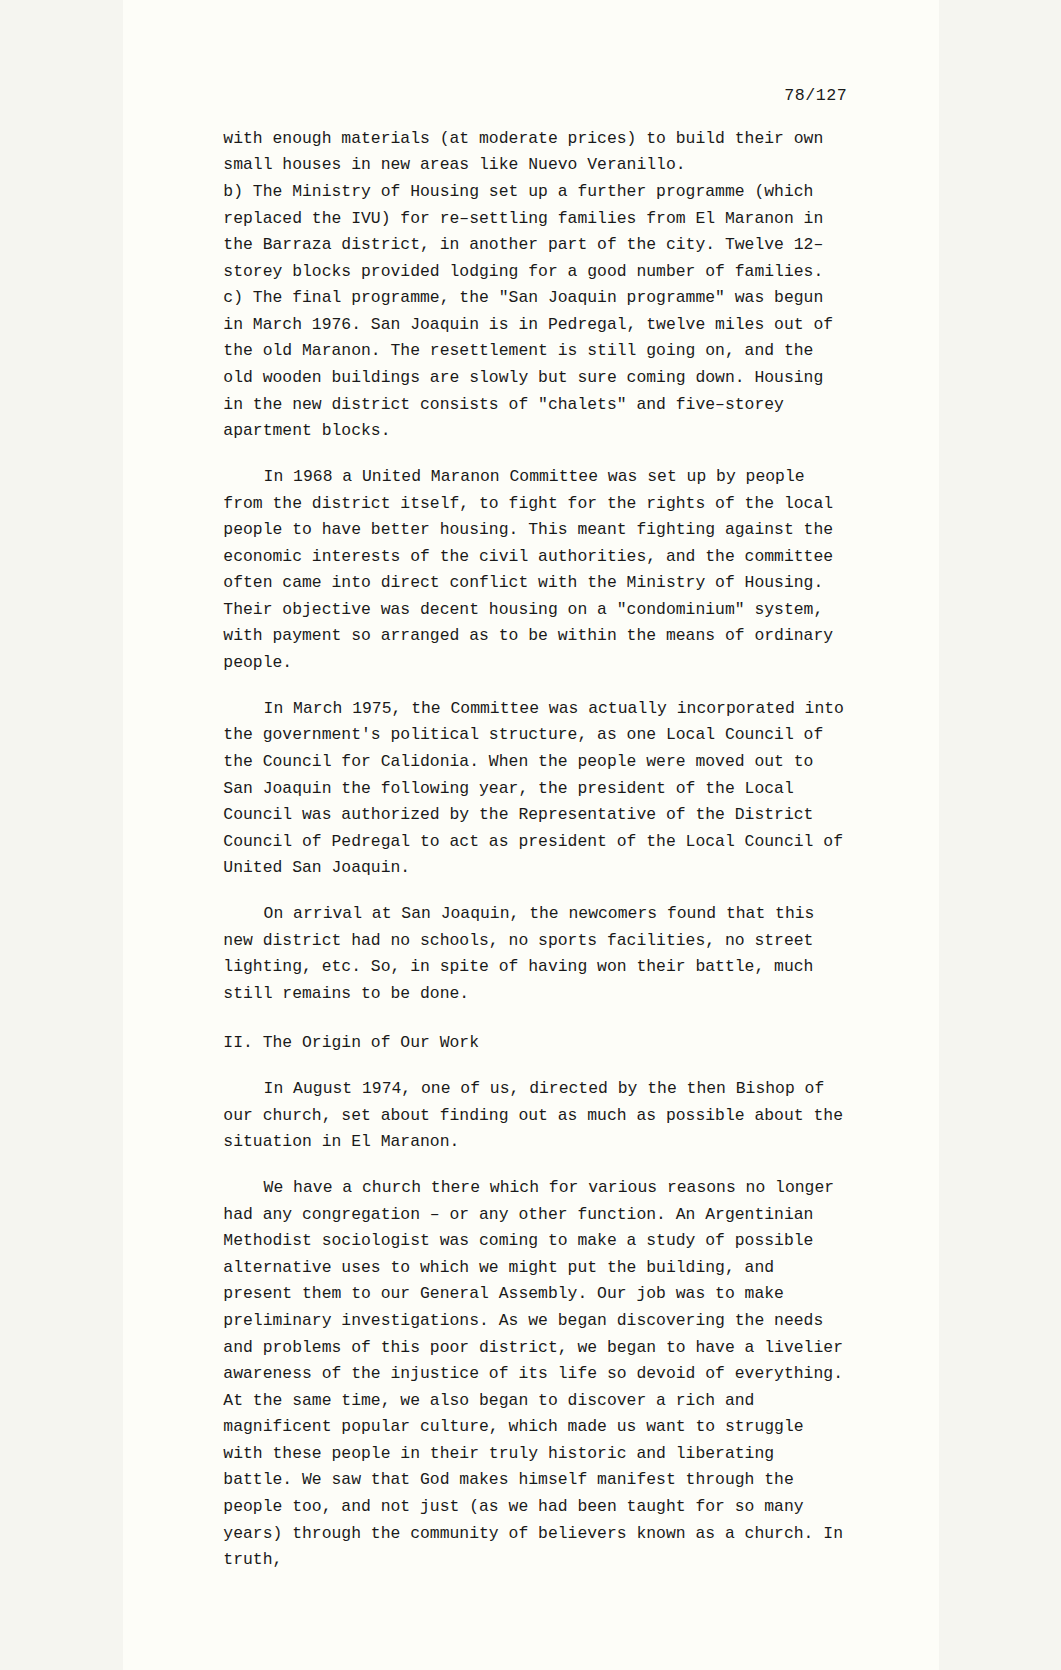78/127
with enough materials (at moderate prices) to build their own small houses in new areas like Nuevo Veranillo.
b) The Ministry of Housing set up a further programme (which replaced the IVU) for re–settling families from El Maranon in the Barraza district, in another part of the city. Twelve 12–storey blocks provided lodging for a good number of families.
c) The final programme, the "San Joaquin programme" was begun in March 1976. San Joaquin is in Pedregal, twelve miles out of the old Maranon. The resettlement is still going on, and the old wooden buildings are slowly but sure coming down. Housing in the new district consists of "chalets" and five–storey apartment blocks.
In 1968 a United Maranon Committee was set up by people from the district itself, to fight for the rights of the local people to have better housing. This meant fighting against the economic interests of the civil authorities, and the committee often came into direct conflict with the Ministry of Housing. Their objective was decent housing on a "condominium" system, with payment so arranged as to be within the means of ordinary people.
In March 1975, the Committee was actually incorporated into the government's political structure, as one Local Council of the Council for Calidonia. When the people were moved out to San Joaquin the following year, the president of the Local Council was authorized by the Representative of the District Council of Pedregal to act as president of the Local Council of United San Joaquin.
On arrival at San Joaquin, the newcomers found that this new district had no schools, no sports facilities, no street lighting, etc. So, in spite of having won their battle, much still remains to be done.
II. The Origin of Our Work
In August 1974, one of us, directed by the then Bishop of our church, set about finding out as much as possible about the situation in El Maranon.
We have a church there which for various reasons no longer had any congregation – or any other function. An Argentinian Methodist sociologist was coming to make a study of possible alternative uses to which we might put the building, and present them to our General Assembly. Our job was to make preliminary investigations. As we began discovering the needs and problems of this poor district, we began to have a livelier awareness of the injustice of its life so devoid of everything. At the same time, we also began to discover a rich and magnificent popular culture, which made us want to struggle with these people in their truly historic and liberating battle. We saw that God makes himself manifest through the people too, and not just (as we had been taught for so many years) through the community of believers known as a church. In truth,